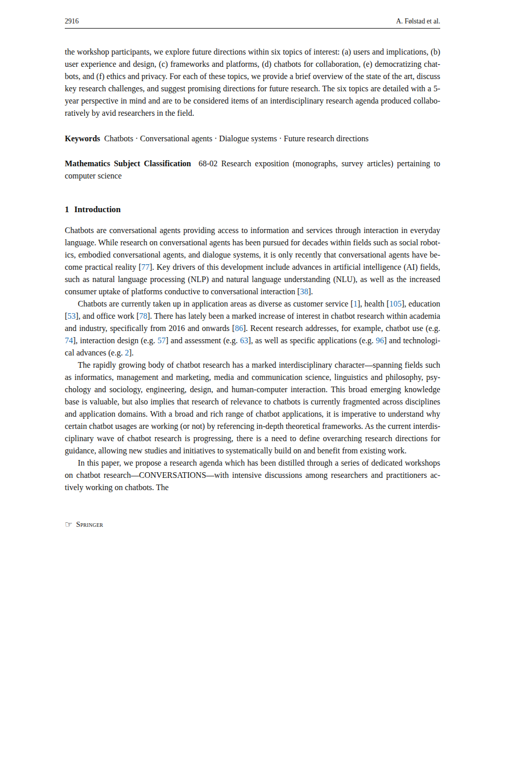2916 A. Følstad et al.
the workshop participants, we explore future directions within six topics of interest: (a) users and implications, (b) user experience and design, (c) frameworks and platforms, (d) chatbots for collaboration, (e) democratizing chatbots, and (f) ethics and privacy. For each of these topics, we provide a brief overview of the state of the art, discuss key research challenges, and suggest promising directions for future research. The six topics are detailed with a 5-year perspective in mind and are to be considered items of an interdisciplinary research agenda produced collaboratively by avid researchers in the field.
Keywords Chatbots · Conversational agents · Dialogue systems · Future research directions
Mathematics Subject Classification 68-02 Research exposition (monographs, survey articles) pertaining to computer science
1 Introduction
Chatbots are conversational agents providing access to information and services through interaction in everyday language. While research on conversational agents has been pursued for decades within fields such as social robotics, embodied conversational agents, and dialogue systems, it is only recently that conversational agents have become practical reality [77]. Key drivers of this development include advances in artificial intelligence (AI) fields, such as natural language processing (NLP) and natural language understanding (NLU), as well as the increased consumer uptake of platforms conductive to conversational interaction [38].
Chatbots are currently taken up in application areas as diverse as customer service [1], health [105], education [53], and office work [78]. There has lately been a marked increase of interest in chatbot research within academia and industry, specifically from 2016 and onwards [86]. Recent research addresses, for example, chatbot use (e.g. 74], interaction design (e.g. 57] and assessment (e.g. 63], as well as specific applications (e.g. 96] and technological advances (e.g. 2].
The rapidly growing body of chatbot research has a marked interdisciplinary character—spanning fields such as informatics, management and marketing, media and communication science, linguistics and philosophy, psychology and sociology, engineering, design, and human-computer interaction. This broad emerging knowledge base is valuable, but also implies that research of relevance to chatbots is currently fragmented across disciplines and application domains. With a broad and rich range of chatbot applications, it is imperative to understand why certain chatbot usages are working (or not) by referencing in-depth theoretical frameworks. As the current interdisciplinary wave of chatbot research is progressing, there is a need to define overarching research directions for guidance, allowing new studies and initiatives to systematically build on and benefit from existing work.
In this paper, we propose a research agenda which has been distilled through a series of dedicated workshops on chatbot research—CONVERSATIONS—with intensive discussions among researchers and practitioners actively working on chatbots. The
☞ Springer